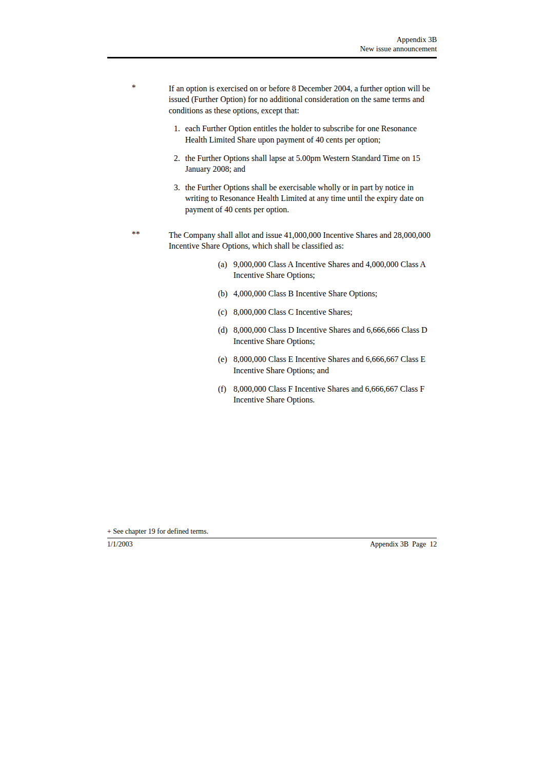Appendix 3B
New issue announcement
*
If an option is exercised on or before 8 December 2004, a further option will be issued (Further Option) for no additional consideration on the same terms and conditions as these options, except that:
each Further Option entitles the holder to subscribe for one Resonance Health Limited Share upon payment of 40 cents per option;
the Further Options shall lapse at 5.00pm Western Standard Time on 15 January 2008; and
the Further Options shall be exercisable wholly or in part by notice in writing to Resonance Health Limited at any time until the expiry date on payment of 40 cents per option.
**
The Company shall allot and issue 41,000,000 Incentive Shares and 28,000,000 Incentive Share Options, which shall be classified as:
(a) 9,000,000 Class A Incentive Shares and 4,000,000 Class A Incentive Share Options;
(b) 4,000,000 Class B Incentive Share Options;
(c) 8,000,000 Class C Incentive Shares;
(d) 8,000,000 Class D Incentive Shares and 6,666,666 Class D Incentive Share Options;
(e) 8,000,000 Class E Incentive Shares and 6,666,667 Class E Incentive Share Options; and
(f) 8,000,000 Class F Incentive Shares and 6,666,667 Class F Incentive Share Options.
+ See chapter 19 for defined terms.
1/1/2003
Appendix 3B Page 12